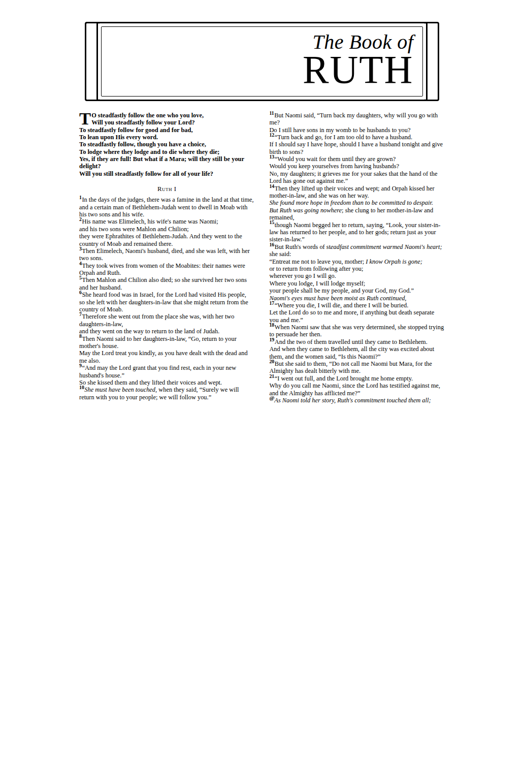The Book of
RUTH
TO steadfastly follow the one who you love,
Will you steadfastly follow your Lord?
To steadfastly follow for good and for bad,
To lean upon His every word.
To steadfastly follow, though you have a choice,
To lodge where they lodge and to die where they die;
Yes, if they are full! But what if a Mara; will they still be your delight?
Will you still steadfastly follow for all of your life?
Ruth I
1 In the days of the judges, there was a famine in the land at that time,
and a certain man of Bethlehem-Judah went to dwell in Moab with his two sons and his wife.
2 His name was Elimelech, his wife's name was Naomi;
and his two sons were Mahlon and Chilion;
they were Ephrathites of Bethlehem-Judah. And they went to the country of Moab and remained there.
3 Then Elimelech, Naomi's husband, died, and she was left, with her two sons.
4 They took wives from women of the Moabites: their names were Orpah and Ruth.
5 Then Mahlon and Chilion also died; so she survived her two sons and her husband.
6 She heard food was in Israel, for the Lord had visited His people,
so she left with her daughters-in-law that she might return from the country of Moab.
7 Therefore she went out from the place she was, with her two daughters-in-law,
and they went on the way to return to the land of Judah.
8 Then Naomi said to her daughters-in-law, “Go, return to your mother's house.
May the Lord treat you kindly, as you have dealt with the dead and me also.
9“And may the Lord grant that you find rest, each in your new husband's house.”
So she kissed them and they lifted their voices and wept.
10 She must have been touched, when they said, “Surely we will return with you to your people; we will follow you.”
11 But Naomi said, “Turn back my daughters, why will you go with me?
Do I still have sons in my womb to be husbands to you?
12“Turn back and go, for I am too old to have a husband.
If I should say I have hope, should I have a husband tonight and give birth to sons?
13“Would you wait for them until they are grown?
Would you keep yourselves from having husbands?
No, my daughters; it grieves me for your sakes that the hand of the Lord has gone out against me.”
14 Then they lifted up their voices and wept; and Orpah kissed her mother-in-law, and she was on her way.
She found more hope in freedom than to be committed to despair.
But Ruth was going nowhere; she clung to her mother-in-law and remained,
15though Naomi begged her to return, saying, “Look, your sister-in-law has returned to her people, and to her gods; return just as your sister-in-law.”
16 But Ruth's words of steadfast commitment warmed Naomi's heart; she said:
“Entreat me not to leave you, mother; I know Orpah is gone;
or to return from following after you;
wherever you go I will go.
Where you lodge, I will lodge myself;
your people shall be my people, and your God, my God.”
Naomi's eyes must have been moist as Ruth continued,
17“Where you die, I will die, and there I will be buried.
Let the Lord do so to me and more, if anything but death separate you and me.”
18 When Naomi saw that she was very determined, she stopped trying to persuade her then.
19 And the two of them travelled until they came to Bethlehem.
And when they came to Bethlehem, all the city was excited about them, and the women said, “Is this Naomi?”
20 But she said to them, “Do not call me Naomi but Mara, for the Almighty has dealt bitterly with me.
21“I went out full, and the Lord brought me home empty.
Why do you call me Naomi, since the Lord has testified against me, and the Almighty has afflicted me?”
@As Naomi told her story, Ruth's commitment touched them all;